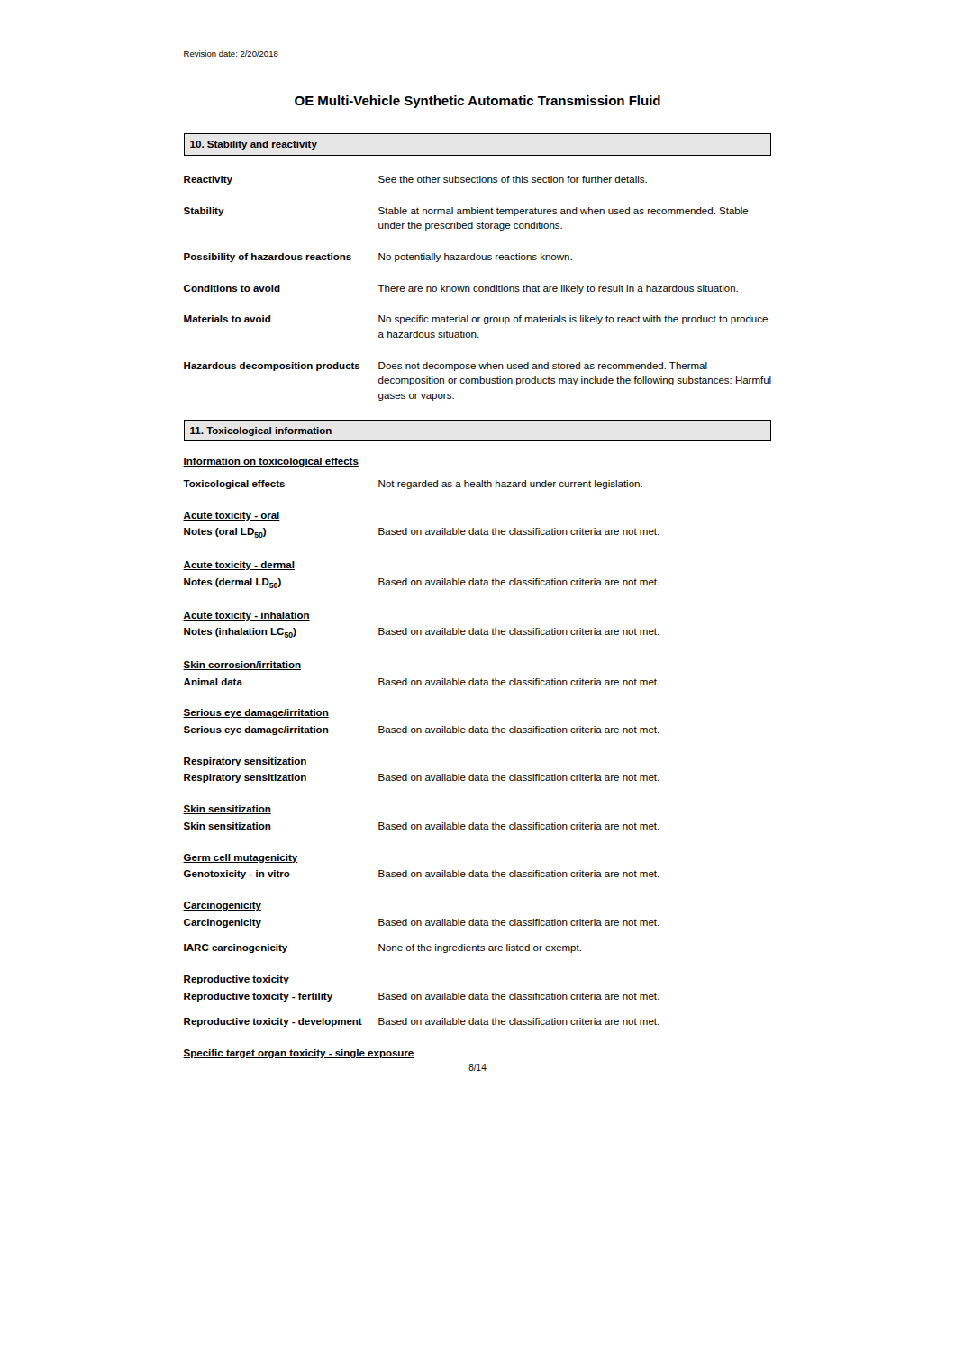Revision date: 2/20/2018
OE Multi-Vehicle Synthetic Automatic Transmission Fluid
10. Stability and reactivity
Reactivity
See the other subsections of this section for further details.
Stability
Stable at normal ambient temperatures and when used as recommended. Stable under the prescribed storage conditions.
Possibility of hazardous reactions
No potentially hazardous reactions known.
Conditions to avoid
There are no known conditions that are likely to result in a hazardous situation.
Materials to avoid
No specific material or group of materials is likely to react with the product to produce a hazardous situation.
Hazardous decomposition products
Does not decompose when used and stored as recommended. Thermal decomposition or combustion products may include the following substances: Harmful gases or vapors.
11. Toxicological information
Information on toxicological effects
Toxicological effects
Not regarded as a health hazard under current legislation.
Acute toxicity - oral
Notes (oral LD50)
Based on available data the classification criteria are not met.
Acute toxicity - dermal
Notes (dermal LD50)
Based on available data the classification criteria are not met.
Acute toxicity - inhalation
Notes (inhalation LC50)
Based on available data the classification criteria are not met.
Skin corrosion/irritation
Animal data
Based on available data the classification criteria are not met.
Serious eye damage/irritation
Serious eye damage/irritation
Based on available data the classification criteria are not met.
Respiratory sensitization
Respiratory sensitization
Based on available data the classification criteria are not met.
Skin sensitization
Skin sensitization
Based on available data the classification criteria are not met.
Germ cell mutagenicity
Genotoxicity - in vitro
Based on available data the classification criteria are not met.
Carcinogenicity
Carcinogenicity
Based on available data the classification criteria are not met.
IARC carcinogenicity
None of the ingredients are listed or exempt.
Reproductive toxicity
Reproductive toxicity - fertility
Based on available data the classification criteria are not met.
Reproductive toxicity - development
Based on available data the classification criteria are not met.
Specific target organ toxicity - single exposure
8/14